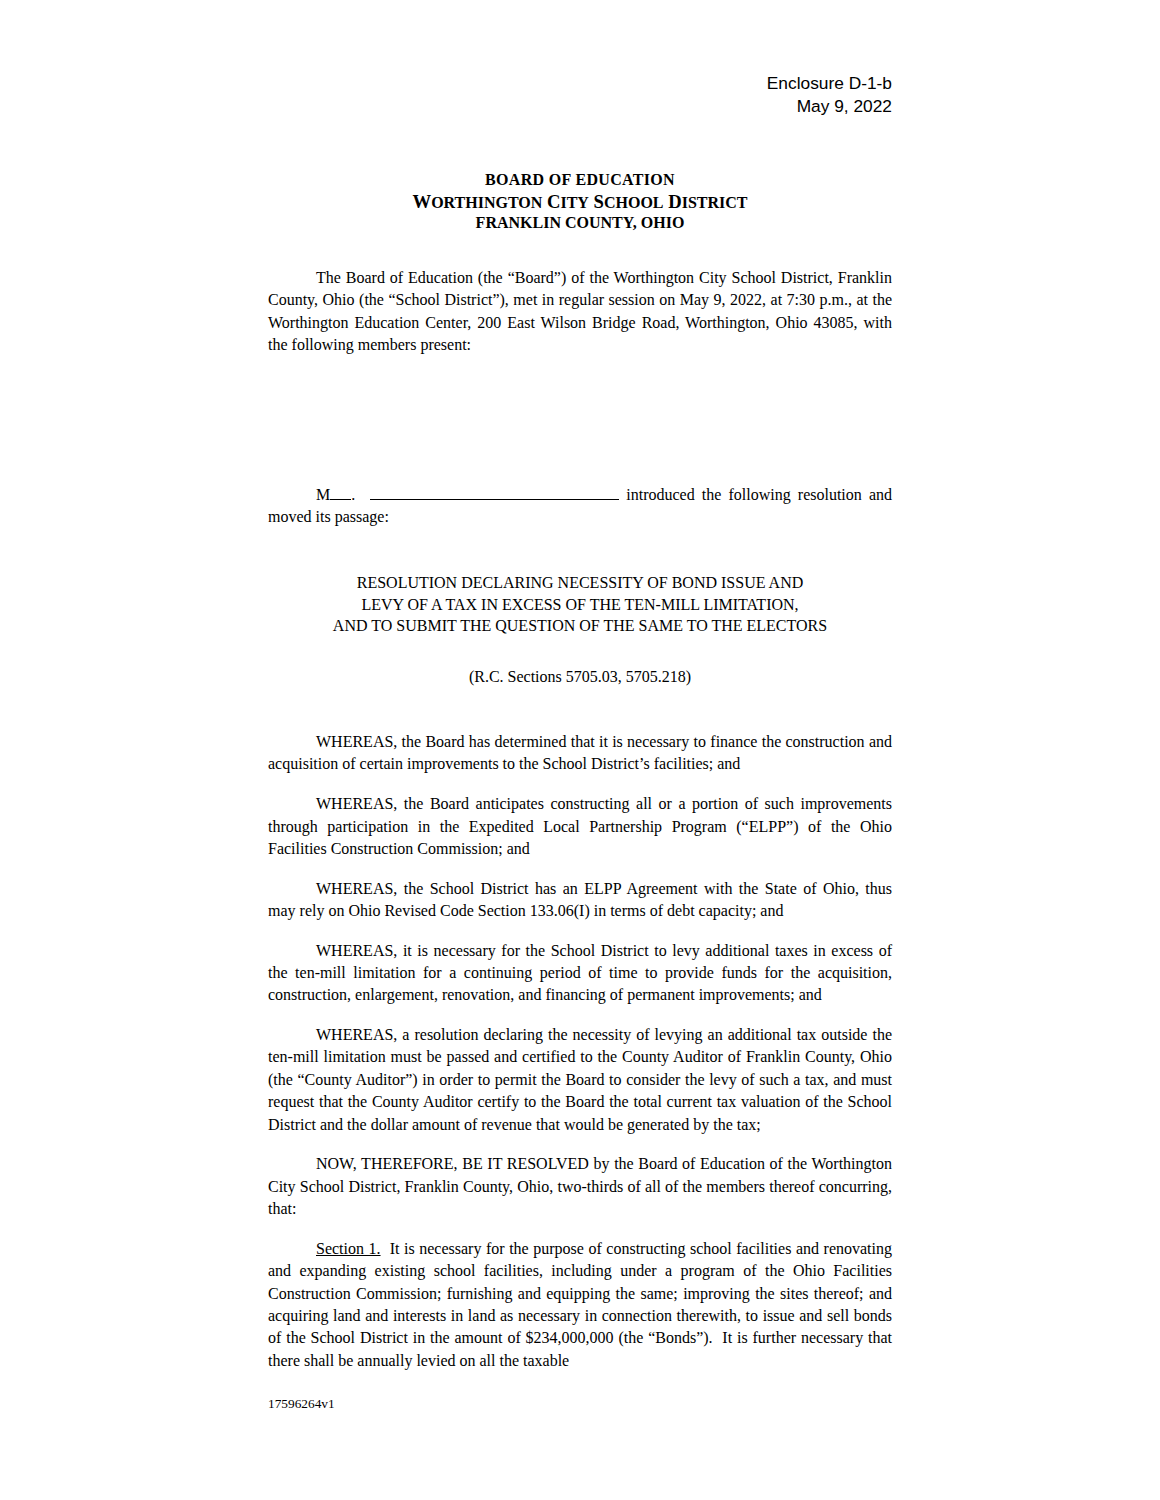Enclosure D-1-b
May 9, 2022
BOARD OF EDUCATION
WORTHINGTON CITY SCHOOL DISTRICT
FRANKLIN COUNTY, OHIO
The Board of Education (the “Board”) of the Worthington City School District, Franklin County, Ohio (the “School District”), met in regular session on May 9, 2022, at 7:30 p.m., at the Worthington Education Center, 200 East Wilson Bridge Road, Worthington, Ohio 43085, with the following members present:
M . introduced the following resolution and moved its passage:
RESOLUTION DECLARING NECESSITY OF BOND ISSUE AND
LEVY OF A TAX IN EXCESS OF THE TEN-MILL LIMITATION,
AND TO SUBMIT THE QUESTION OF THE SAME TO THE ELECTORS
(R.C. Sections 5705.03, 5705.218)
WHEREAS, the Board has determined that it is necessary to finance the construction and acquisition of certain improvements to the School District’s facilities; and
WHEREAS, the Board anticipates constructing all or a portion of such improvements through participation in the Expedited Local Partnership Program (“ELPP”) of the Ohio Facilities Construction Commission; and
WHEREAS, the School District has an ELPP Agreement with the State of Ohio, thus may rely on Ohio Revised Code Section 133.06(I) in terms of debt capacity; and
WHEREAS, it is necessary for the School District to levy additional taxes in excess of the ten-mill limitation for a continuing period of time to provide funds for the acquisition, construction, enlargement, renovation, and financing of permanent improvements; and
WHEREAS, a resolution declaring the necessity of levying an additional tax outside the ten-mill limitation must be passed and certified to the County Auditor of Franklin County, Ohio (the “County Auditor”) in order to permit the Board to consider the levy of such a tax, and must request that the County Auditor certify to the Board the total current tax valuation of the School District and the dollar amount of revenue that would be generated by the tax;
NOW, THEREFORE, BE IT RESOLVED by the Board of Education of the Worthington City School District, Franklin County, Ohio, two-thirds of all of the members thereof concurring, that:
Section 1. It is necessary for the purpose of constructing school facilities and renovating and expanding existing school facilities, including under a program of the Ohio Facilities Construction Commission; furnishing and equipping the same; improving the sites thereof; and acquiring land and interests in land as necessary in connection therewith, to issue and sell bonds of the School District in the amount of $234,000,000 (the “Bonds”). It is further necessary that there shall be annually levied on all the taxable
17596264v1